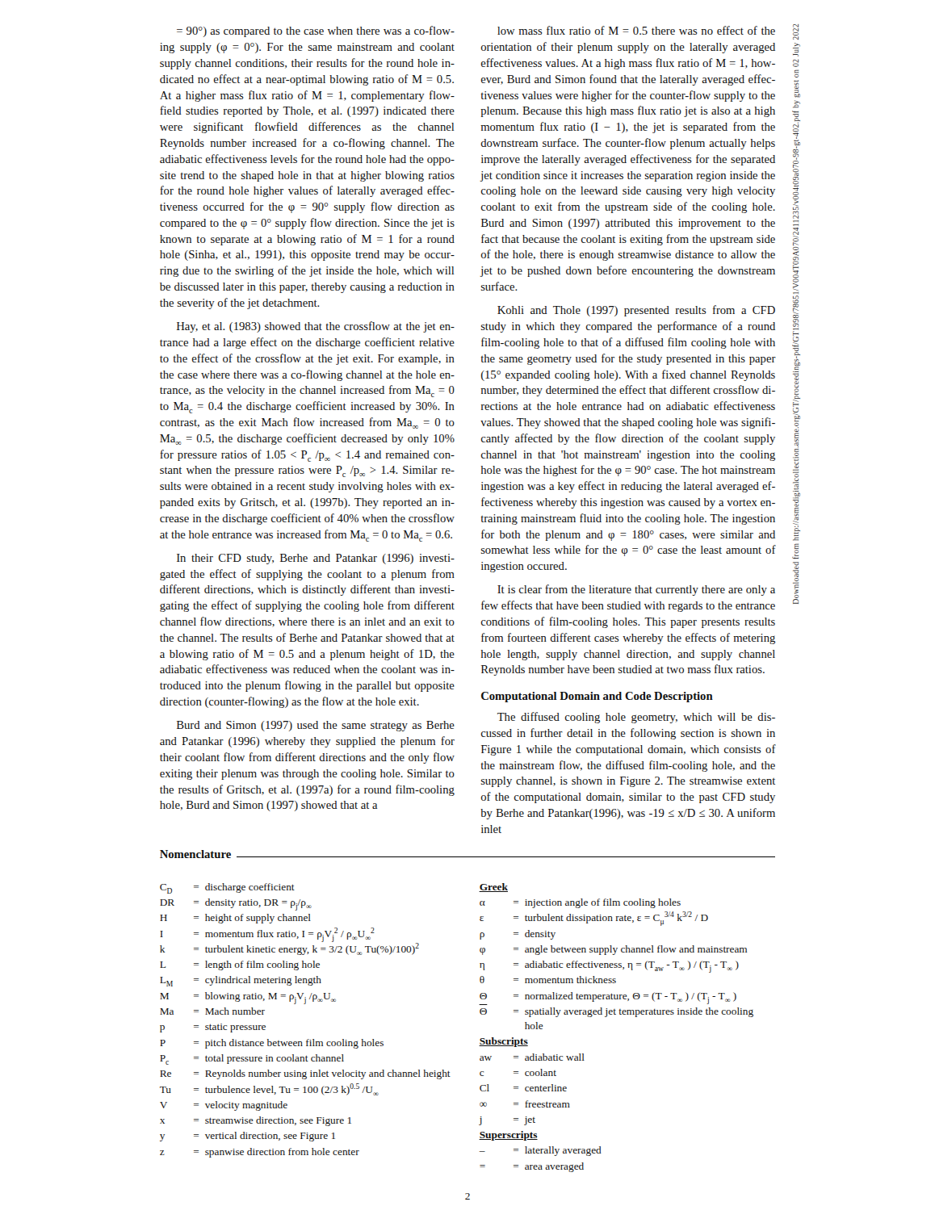Downloaded from http://asmedigitalcollection.asme.org/GT/proceedings-pdf/GT1998/78651/V004T09A070/2411235/v004t09a070-98-gt-402.pdf by guest on 02 July 2022
= 90°) as compared to the case when there was a co-flowing supply (φ = 0°). For the same mainstream and coolant supply channel conditions, their results for the round hole indicated no effect at a near-optimal blowing ratio of M = 0.5. At a higher mass flux ratio of M = 1, complementary flowfield studies reported by Thole, et al. (1997) indicated there were significant flowfield differences as the channel Reynolds number increased for a co-flowing channel. The adiabatic effectiveness levels for the round hole had the opposite trend to the shaped hole in that at higher blowing ratios for the round hole higher values of laterally averaged effectiveness occurred for the φ = 90° supply flow direction as compared to the φ = 0° supply flow direction. Since the jet is known to separate at a blowing ratio of M = 1 for a round hole (Sinha, et al., 1991), this opposite trend may be occurring due to the swirling of the jet inside the hole, which will be discussed later in this paper, thereby causing a reduction in the severity of the jet detachment.
Hay, et al. (1983) showed that the crossflow at the jet entrance had a large effect on the discharge coefficient relative to the effect of the crossflow at the jet exit. For example, in the case where there was a co-flowing channel at the hole entrance, as the velocity in the channel increased from Mac = 0 to Mac = 0.4 the discharge coefficient increased by 30%. In contrast, as the exit Mach flow increased from Ma∞ = 0 to Ma∞ = 0.5, the discharge coefficient decreased by only 10% for pressure ratios of 1.05 < Pc /p∞ < 1.4 and remained constant when the pressure ratios were Pc /p∞ > 1.4. Similar results were obtained in a recent study involving holes with expanded exits by Gritsch, et al. (1997b). They reported an increase in the discharge coefficient of 40% when the crossflow at the hole entrance was increased from Mac = 0 to Mac = 0.6.
In their CFD study, Berhe and Patankar (1996) investigated the effect of supplying the coolant to a plenum from different directions, which is distinctly different than investigating the effect of supplying the cooling hole from different channel flow directions, where there is an inlet and an exit to the channel. The results of Berhe and Patankar showed that at a blowing ratio of M = 0.5 and a plenum height of 1D, the adiabatic effectiveness was reduced when the coolant was introduced into the plenum flowing in the parallel but opposite direction (counter-flowing) as the flow at the hole exit.
Burd and Simon (1997) used the same strategy as Berhe and Patankar (1996) whereby they supplied the plenum for their coolant flow from different directions and the only flow exiting their plenum was through the cooling hole. Similar to the results of Gritsch, et al. (1997a) for a round film-cooling hole, Burd and Simon (1997) showed that at a
low mass flux ratio of M = 0.5 there was no effect of the orientation of their plenum supply on the laterally averaged effectiveness values. At a high mass flux ratio of M = 1, however, Burd and Simon found that the laterally averaged effectiveness values were higher for the counter-flow supply to the plenum. Because this high mass flux ratio jet is also at a high momentum flux ratio (I − 1), the jet is separated from the downstream surface. The counter-flow plenum actually helps improve the laterally averaged effectiveness for the separated jet condition since it increases the separation region inside the cooling hole on the leeward side causing very high velocity coolant to exit from the upstream side of the cooling hole. Burd and Simon (1997) attributed this improvement to the fact that because the coolant is exiting from the upstream side of the hole, there is enough streamwise distance to allow the jet to be pushed down before encountering the downstream surface.
Kohli and Thole (1997) presented results from a CFD study in which they compared the performance of a round film-cooling hole to that of a diffused film cooling hole with the same geometry used for the study presented in this paper (15° expanded cooling hole). With a fixed channel Reynolds number, they determined the effect that different crossflow directions at the hole entrance had on adiabatic effectiveness values. They showed that the shaped cooling hole was significantly affected by the flow direction of the coolant supply channel in that 'hot mainstream' ingestion into the cooling hole was the highest for the φ = 90° case. The hot mainstream ingestion was a key effect in reducing the lateral averaged effectiveness whereby this ingestion was caused by a vortex entraining mainstream fluid into the cooling hole. The ingestion for both the plenum and φ = 180° cases, were similar and somewhat less while for the φ = 0° case the least amount of ingestion occured.
It is clear from the literature that currently there are only a few effects that have been studied with regards to the entrance conditions of film-cooling holes. This paper presents results from fourteen different cases whereby the effects of metering hole length, supply channel direction, and supply channel Reynolds number have been studied at two mass flux ratios.
Computational Domain and Code Description
The diffused cooling hole geometry, which will be discussed in further detail in the following section is shown in Figure 1 while the computational domain, which consists of the mainstream flow, the diffused film-cooling hole, and the supply channel, is shown in Figure 2. The streamwise extent of the computational domain, similar to the past CFD study by Berhe and Patankar(1996), was -19 ≤ x/D ≤ 30. A uniform inlet
Nomenclature
| C D | = | discharge coefficient |
| DR | = | density ratio, DR = ρ j /ρ ∞ |
| H | = | height of supply channel |
| I | = | momentum flux ratio, I = ρ j V j 2 / ρ ∞ U ∞ 2 |
| k | = | turbulent kinetic energy, k = 3/2 (U ∞ Tu(%)/100) 2 |
| L | = | length of film cooling hole |
| L M | = | cylindrical metering length |
| M | = | blowing ratio, M = ρ j V j /ρ ∞ U ∞ |
| Ma | = | Mach number |
| p | = | static pressure |
| P | = | pitch distance between film cooling holes |
| P c | = | total pressure in coolant channel |
| Re | = | Reynolds number using inlet velocity and channel height |
| Tu | = | turbulence level, Tu = 100 (2/3 k) 0.5 /U ∞ |
| V | = | velocity magnitude |
| x | = | streamwise direction, see Figure 1 |
| y | = | vertical direction, see Figure 1 |
| z | = | spanwise direction from hole center |
| Greek |
| α | = | injection angle of film cooling holes |
| ε | = | turbulent dissipation rate, ε = C μ 3/4 k 3/2 / D |
| ρ | = | density |
| φ | = | angle between supply channel flow and mainstream |
| η | = | adiabatic effectiveness, η = (T aw - T ∞ ) / (T j - T ∞ ) |
| θ | = | momentum thickness |
| Θ | = | normalized temperature, Θ = (T - T ∞ ) / (T j - T ∞ ) |
| Θ | = | spatially averaged jet temperatures inside the cooling hole |
| Subscripts |
| aw | = | adiabatic wall |
| c | = | coolant |
| Cl | = | centerline |
| ∞ | = | freestream |
| j | = | jet |
| Superscripts |
| – | = | laterally averaged |
| = | = | area averaged |
2